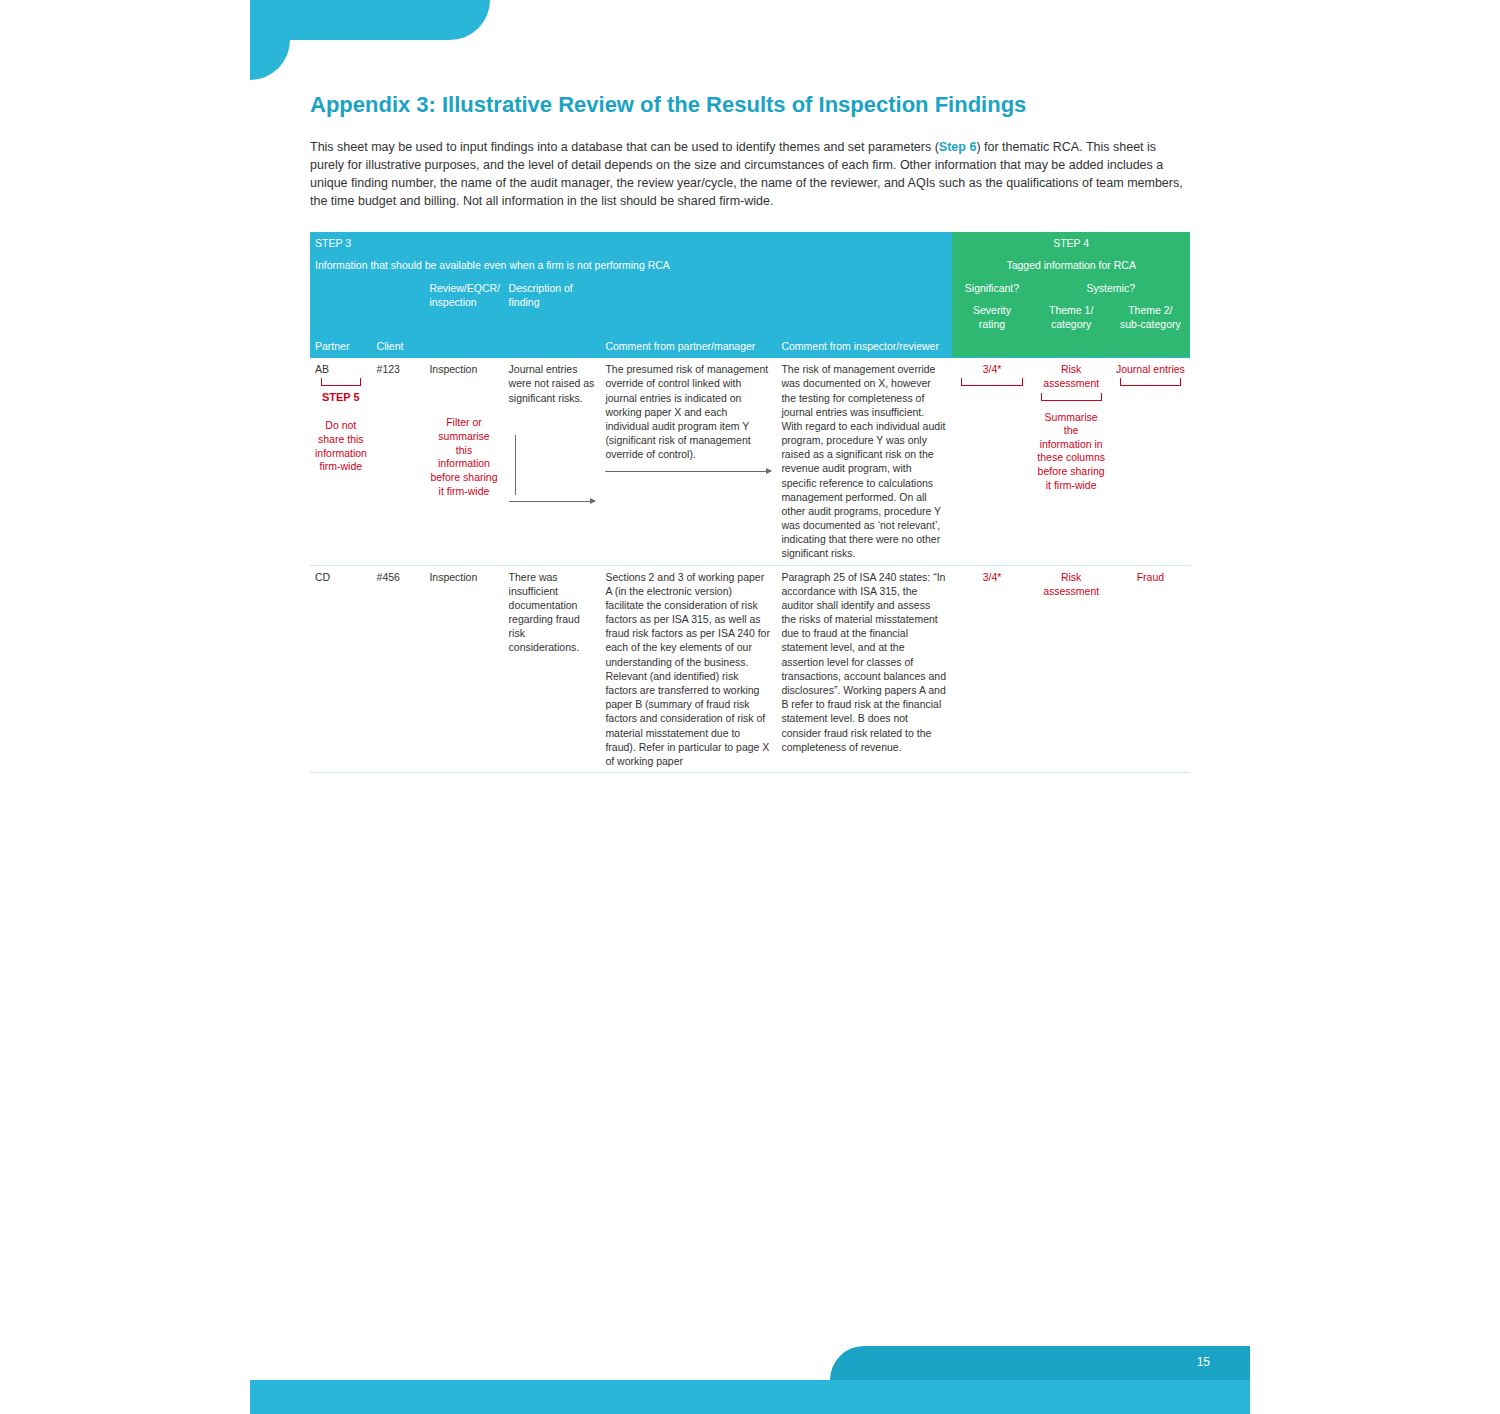Appendix 3: Illustrative Review of the Results of Inspection Findings
This sheet may be used to input findings into a database that can be used to identify themes and set parameters (Step 6) for thematic RCA. This sheet is purely for illustrative purposes, and the level of detail depends on the size and circumstances of each firm. Other information that may be added includes a unique finding number, the name of the audit manager, the review year/cycle, the name of the reviewer, and AQIs such as the qualifications of team members, the time budget and billing. Not all information in the list should be shared firm-wide.
| STEP 3 | STEP 4 |
| --- | --- |
| Information that should be available even when a firm is not performing RCA | Tagged information for RCA |
| | | Review/EQCR/ inspection | Description of finding | | | Significant? | Systemic? |
| Severity rating | Theme 1/ category | Theme 2/ sub-category |
| Partner | Client | | | Comment from partner/manager | Comment from inspector/reviewer | | | |
| AB STEP 5 Do not share this information firm-wide | #123 | Inspection Filter or summarise this information before sharing it firm-wide | Journal entries were not raised as significant risks. | The presumed risk of management override of control linked with journal entries is indicated on working paper X and each individual audit program item Y (significant risk of management override of control). | The risk of management override was documented on X, however the testing for completeness of journal entries was insufficient. With regard to each individual audit program, procedure Y was only raised as a significant risk on the revenue audit program, with specific reference to calculations management performed. On all other audit programs, procedure Y was documented as ‘not relevant’, indicating that there were no other significant risks. | 3/4* | Risk assessment Summarise the information in these columns before sharing it firm-wide | Journal entries |
| CD | #456 | Inspection | There was insufficient documentation regarding fraud risk considerations. | Sections 2 and 3 of working paper A (in the electronic version) facilitate the consideration of risk factors as per ISA 315, as well as fraud risk factors as per ISA 240 for each of the key elements of our understanding of the business. Relevant (and identified) risk factors are transferred to working paper B (summary of fraud risk factors and consideration of risk of material misstatement due to fraud). Refer in particular to page X of working paper | Paragraph 25 of ISA 240 states: “In accordance with ISA 315, the auditor shall identify and assess the risks of material misstatement due to fraud at the financial statement level, and at the assertion level for classes of transactions, account balances and disclosures”. Working papers A and B refer to fraud risk at the financial statement level. B does not consider fraud risk related to the completeness of revenue. | 3/4* | Risk assessment | Fraud |
15